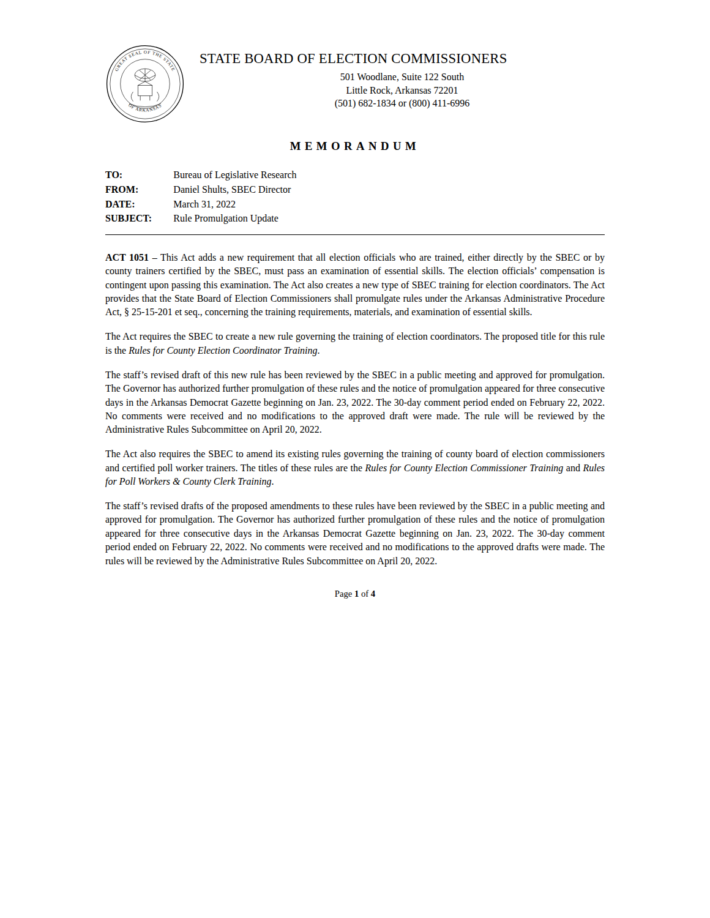Great Seal of the State of Arkansas GREAT SEAL OF THE STATE OF ARKANSAS
STATE BOARD OF ELECTION COMMISSIONERS
501 Woodlane, Suite 122 South
Little Rock, Arkansas 72201
(501) 682-1834 or (800) 411-6996
MEMORANDUM
| TO: | Bureau of Legislative Research |
| FROM: | Daniel Shults, SBEC Director |
| DATE: | March 31, 2022 |
| SUBJECT: | Rule Promulgation Update |
ACT 1051 – This Act adds a new requirement that all election officials who are trained, either directly by the SBEC or by county trainers certified by the SBEC, must pass an examination of essential skills. The election officials’ compensation is contingent upon passing this examination. The Act also creates a new type of SBEC training for election coordinators. The Act provides that the State Board of Election Commissioners shall promulgate rules under the Arkansas Administrative Procedure Act, § 25-15-201 et seq., concerning the training requirements, materials, and examination of essential skills.
The Act requires the SBEC to create a new rule governing the training of election coordinators. The proposed title for this rule is the Rules for County Election Coordinator Training.
The staff’s revised draft of this new rule has been reviewed by the SBEC in a public meeting and approved for promulgation. The Governor has authorized further promulgation of these rules and the notice of promulgation appeared for three consecutive days in the Arkansas Democrat Gazette beginning on Jan. 23, 2022. The 30-day comment period ended on February 22, 2022. No comments were received and no modifications to the approved draft were made. The rule will be reviewed by the Administrative Rules Subcommittee on April 20, 2022.
The Act also requires the SBEC to amend its existing rules governing the training of county board of election commissioners and certified poll worker trainers. The titles of these rules are the Rules for County Election Commissioner Training and Rules for Poll Workers & County Clerk Training.
The staff’s revised drafts of the proposed amendments to these rules have been reviewed by the SBEC in a public meeting and approved for promulgation. The Governor has authorized further promulgation of these rules and the notice of promulgation appeared for three consecutive days in the Arkansas Democrat Gazette beginning on Jan. 23, 2022. The 30-day comment period ended on February 22, 2022. No comments were received and no modifications to the approved drafts were made. The rules will be reviewed by the Administrative Rules Subcommittee on April 20, 2022.
Page 1 of 4